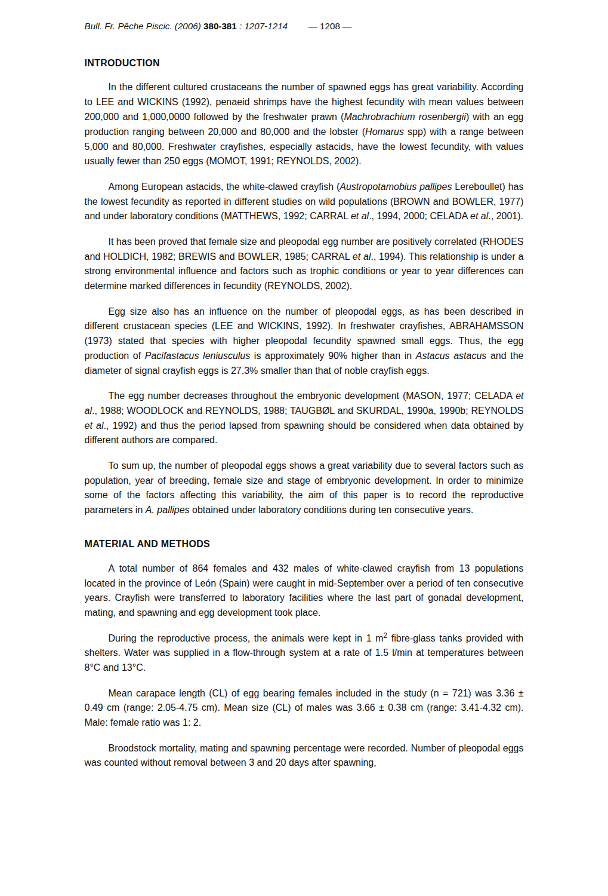Bull. Fr. Pêche Piscic. (2006) 380-381 : 1207-1214 — 1208 —
Introduction
In the different cultured crustaceans the number of spawned eggs has great variability. According to LEE and WICKINS (1992), penaeid shrimps have the highest fecundity with mean values between 200,000 and 1,000,0000 followed by the freshwater prawn (Machrobrachium rosenbergii) with an egg production ranging between 20,000 and 80,000 and the lobster (Homarus spp) with a range between 5,000 and 80,000. Freshwater crayfishes, especially astacids, have the lowest fecundity, with values usually fewer than 250 eggs (MOMOT, 1991; REYNOLDS, 2002).
Among European astacids, the white-clawed crayfish (Austropotamobius pallipes Lereboullet) has the lowest fecundity as reported in different studies on wild populations (BROWN and BOWLER, 1977) and under laboratory conditions (MATTHEWS, 1992; CARRAL et al., 1994, 2000; CELADA et al., 2001).
It has been proved that female size and pleopodal egg number are positively correlated (RHODES and HOLDICH, 1982; BREWIS and BOWLER, 1985; CARRAL et al., 1994). This relationship is under a strong environmental influence and factors such as trophic conditions or year to year differences can determine marked differences in fecundity (REYNOLDS, 2002).
Egg size also has an influence on the number of pleopodal eggs, as has been described in different crustacean species (LEE and WICKINS, 1992). In freshwater crayfishes, ABRAHAMSSON (1973) stated that species with higher pleopodal fecundity spawned small eggs. Thus, the egg production of Pacifastacus leniusculus is approximately 90% higher than in Astacus astacus and the diameter of signal crayfish eggs is 27.3% smaller than that of noble crayfish eggs.
The egg number decreases throughout the embryonic development (MASON, 1977; CELADA et al., 1988; WOODLOCK and REYNOLDS, 1988; TAUGBØL and SKURDAL, 1990a, 1990b; REYNOLDS et al., 1992) and thus the period lapsed from spawning should be considered when data obtained by different authors are compared.
To sum up, the number of pleopodal eggs shows a great variability due to several factors such as population, year of breeding, female size and stage of embryonic development. In order to minimize some of the factors affecting this variability, the aim of this paper is to record the reproductive parameters in A. pallipes obtained under laboratory conditions during ten consecutive years.
Material and methods
A total number of 864 females and 432 males of white-clawed crayfish from 13 populations located in the province of León (Spain) were caught in mid-September over a period of ten consecutive years. Crayfish were transferred to laboratory facilities where the last part of gonadal development, mating, and spawning and egg development took place.
During the reproductive process, the animals were kept in 1 m2 fibre-glass tanks provided with shelters. Water was supplied in a flow-through system at a rate of 1.5 l/min at temperatures between 8°C and 13°C.
Mean carapace length (CL) of egg bearing females included in the study (n = 721) was 3.36 ± 0.49 cm (range: 2.05-4.75 cm). Mean size (CL) of males was 3.66 ± 0.38 cm (range: 3.41-4.32 cm). Male: female ratio was 1: 2.
Broodstock mortality, mating and spawning percentage were recorded. Number of pleopodal eggs was counted without removal between 3 and 20 days after spawning,